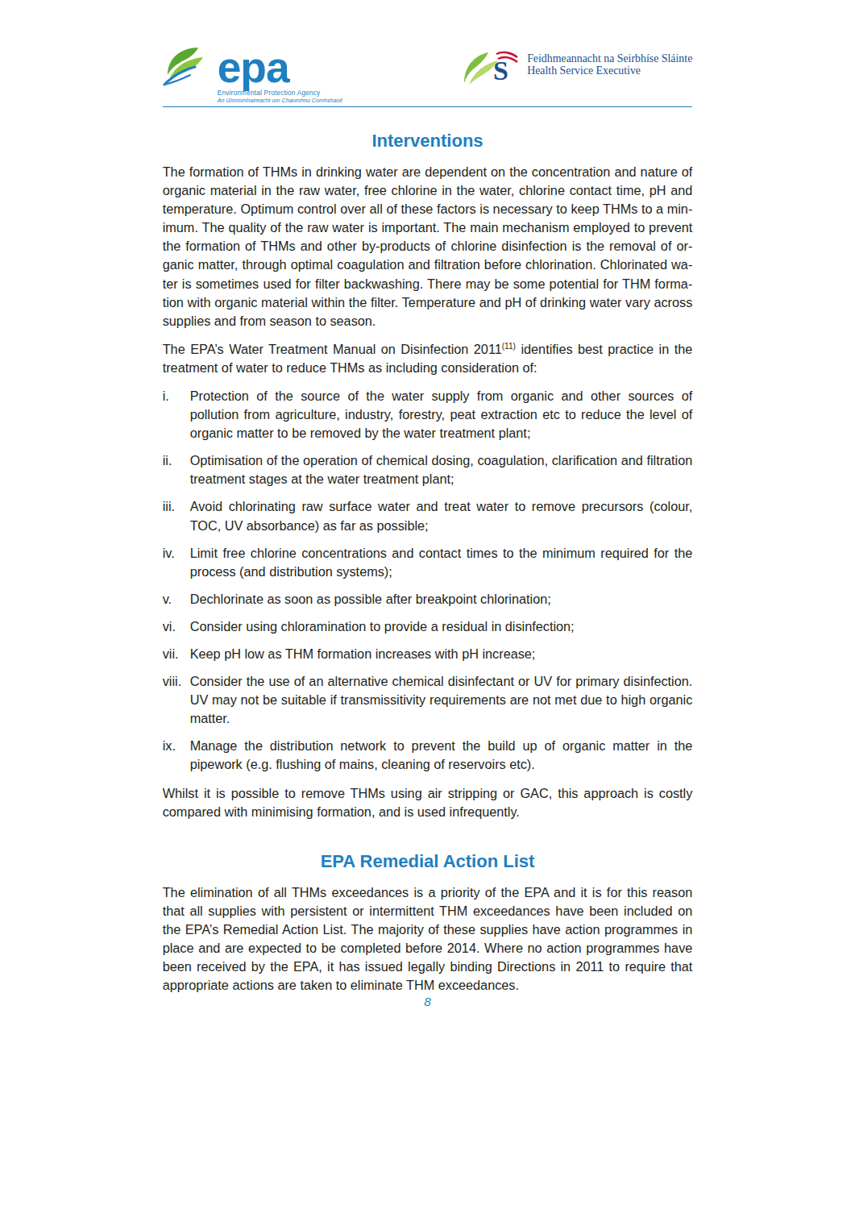epa Environmental Protection Agency An Ghníomhaireacht um Chaomhnú Comhshaoil
S
Feidhmeannacht na Seirbhíse Sláinte Health Service Executive
Interventions
The formation of THMs in drinking water are dependent on the concentration and nature of organic material in the raw water, free chlorine in the water, chlorine contact time, pH and temperature. Optimum control over all of these factors is necessary to keep THMs to a minimum. The quality of the raw water is important. The main mechanism employed to prevent the formation of THMs and other by-products of chlorine disinfection is the removal of organic matter, through optimal coagulation and filtration before chlorination. Chlorinated water is sometimes used for filter backwashing. There may be some potential for THM formation with organic material within the filter. Temperature and pH of drinking water vary across supplies and from season to season.
The EPA’s Water Treatment Manual on Disinfection 2011(11) identifies best practice in the treatment of water to reduce THMs as including consideration of:
Protection of the source of the water supply from organic and other sources of pollution from agriculture, industry, forestry, peat extraction etc to reduce the level of organic matter to be removed by the water treatment plant;
Optimisation of the operation of chemical dosing, coagulation, clarification and filtration treatment stages at the water treatment plant;
Avoid chlorinating raw surface water and treat water to remove precursors (colour, TOC, UV absorbance) as far as possible;
Limit free chlorine concentrations and contact times to the minimum required for the process (and distribution systems);
Dechlorinate as soon as possible after breakpoint chlorination;
Consider using chloramination to provide a residual in disinfection;
Keep pH low as THM formation increases with pH increase;
Consider the use of an alternative chemical disinfectant or UV for primary disinfection. UV may not be suitable if transmissitivity requirements are not met due to high organic matter.
Manage the distribution network to prevent the build up of organic matter in the pipework (e.g. flushing of mains, cleaning of reservoirs etc).
Whilst it is possible to remove THMs using air stripping or GAC, this approach is costly compared with minimising formation, and is used infrequently.
EPA Remedial Action List
The elimination of all THMs exceedances is a priority of the EPA and it is for this reason that all supplies with persistent or intermittent THM exceedances have been included on the EPA’s Remedial Action List. The majority of these supplies have action programmes in place and are expected to be completed before 2014. Where no action programmes have been received by the EPA, it has issued legally binding Directions in 2011 to require that appropriate actions are taken to eliminate THM exceedances.
8